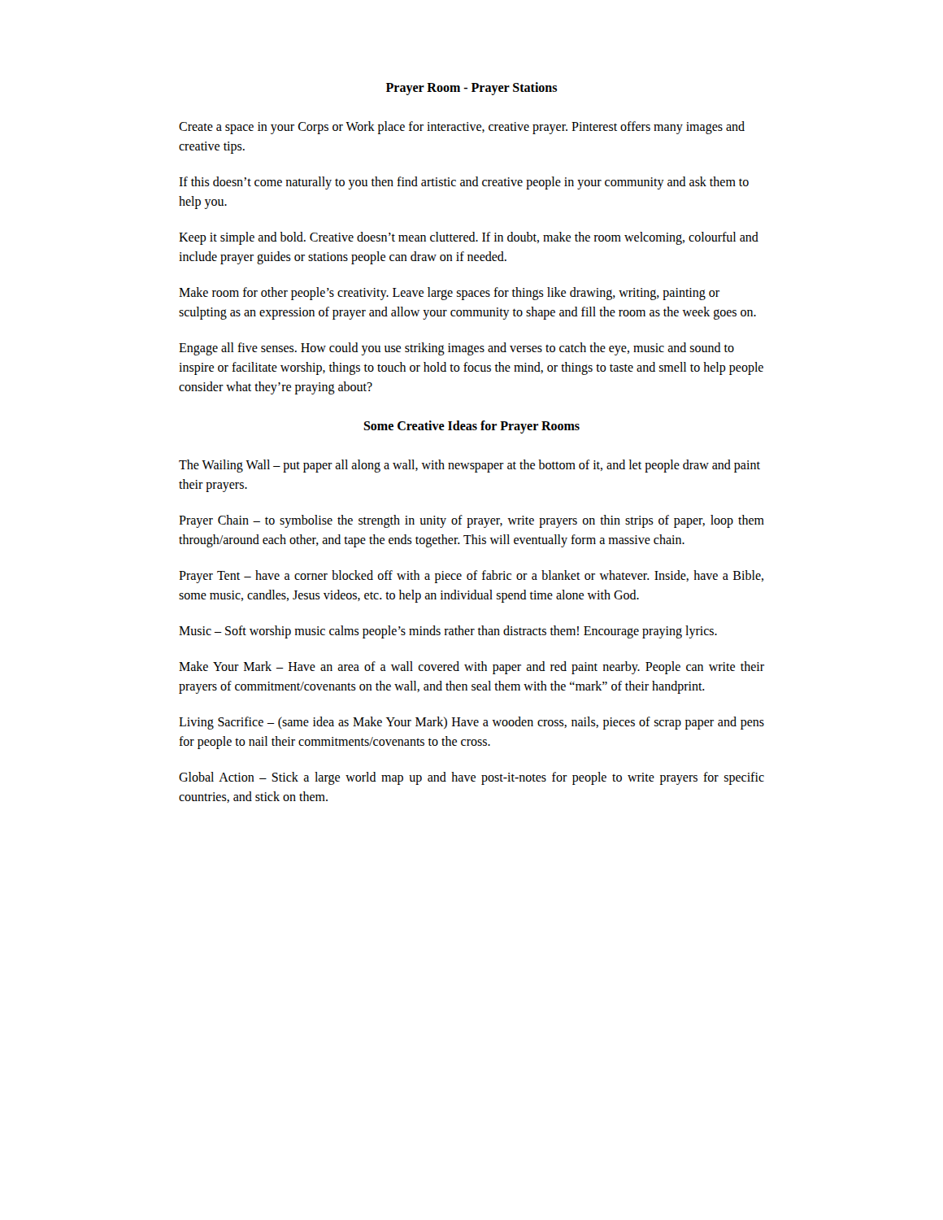Prayer Room - Prayer Stations
Create a space in your Corps or Work place for interactive, creative prayer. Pinterest offers many images and creative tips.
If this doesn’t come naturally to you then find artistic and creative people in your community and ask them to help you.
Keep it simple and bold. Creative doesn’t mean cluttered. If in doubt, make the room welcoming, colourful and include prayer guides or stations people can draw on if needed.
Make room for other people’s creativity. Leave large spaces for things like drawing, writing, painting or sculpting as an expression of prayer and allow your community to shape and fill the room as the week goes on.
Engage all five senses. How could you use striking images and verses to catch the eye, music and sound to inspire or facilitate worship, things to touch or hold to focus the mind, or things to taste and smell to help people consider what they’re praying about?
Some Creative Ideas for Prayer Rooms
The Wailing Wall – put paper all along a wall, with newspaper at the bottom of it, and let people draw and paint their prayers.
Prayer Chain – to symbolise the strength in unity of prayer, write prayers on thin strips of paper, loop them through/around each other, and tape the ends together. This will eventually form a massive chain.
Prayer Tent – have a corner blocked off with a piece of fabric or a blanket or whatever. Inside, have a Bible, some music, candles, Jesus videos, etc. to help an individual spend time alone with God.
Music – Soft worship music calms people’s minds rather than distracts them! Encourage praying lyrics.
Make Your Mark – Have an area of a wall covered with paper and red paint nearby. People can write their prayers of commitment/covenants on the wall, and then seal them with the “mark” of their handprint.
Living Sacrifice – (same idea as Make Your Mark) Have a wooden cross, nails, pieces of scrap paper and pens for people to nail their commitments/covenants to the cross.
Global Action – Stick a large world map up and have post-it-notes for people to write prayers for specific countries, and stick on them.